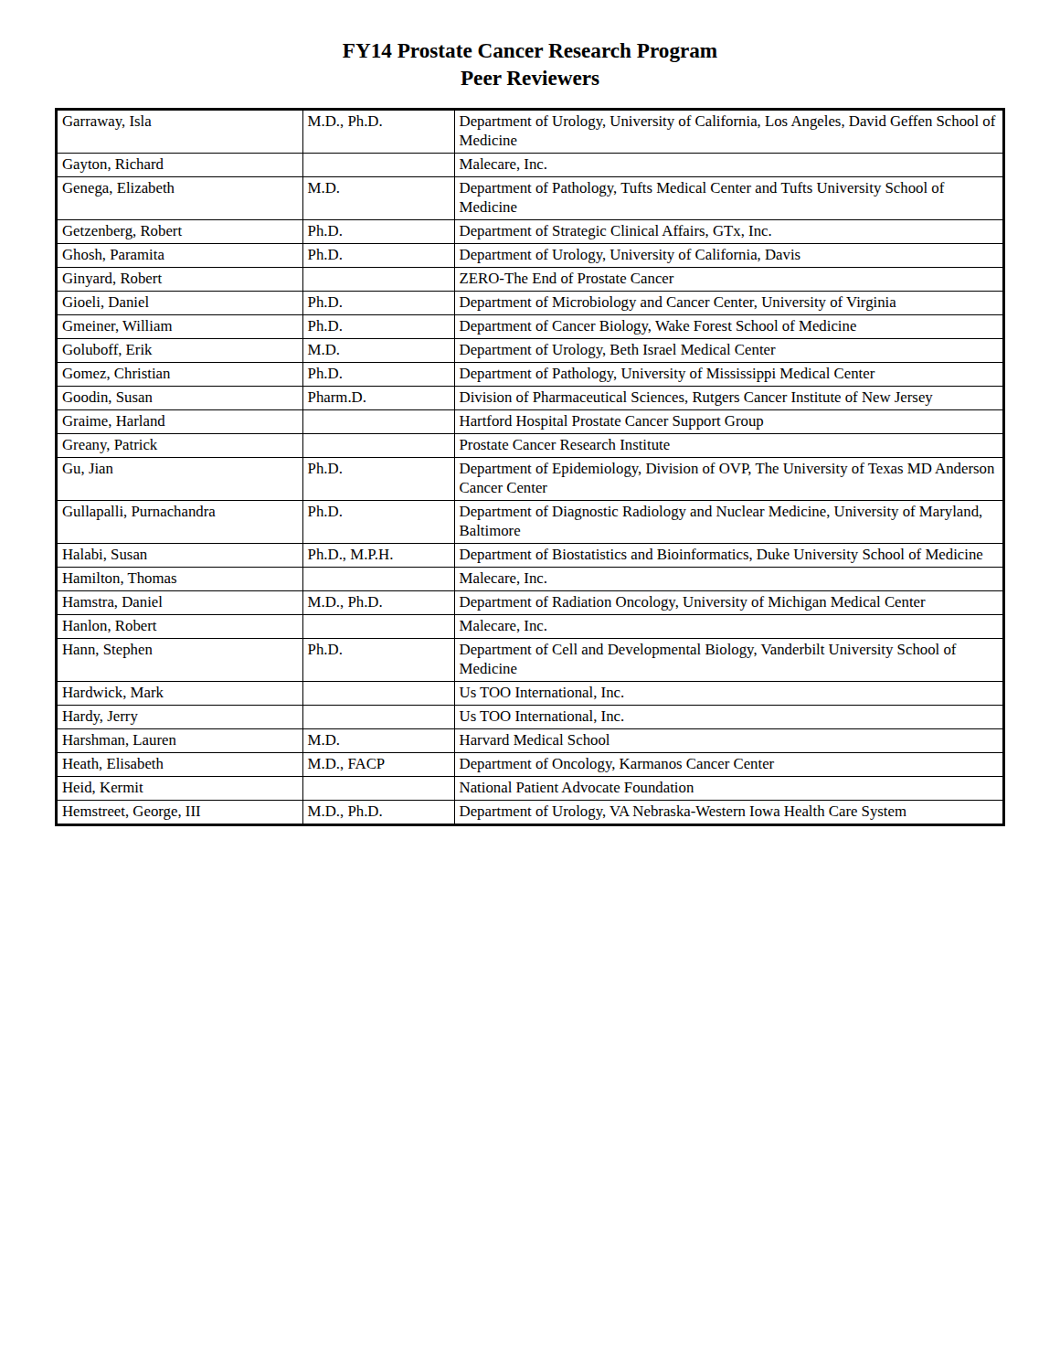FY14 Prostate Cancer Research Program Peer Reviewers
| Garraway, Isla | M.D., Ph.D. | Department of Urology, University of California, Los Angeles, David Geffen School of Medicine |
| Gayton, Richard | | Malecare, Inc. |
| Genega, Elizabeth | M.D. | Department of Pathology, Tufts Medical Center and Tufts University School of Medicine |
| Getzenberg, Robert | Ph.D. | Department of Strategic Clinical Affairs, GTx, Inc. |
| Ghosh, Paramita | Ph.D. | Department of Urology, University of California, Davis |
| Ginyard, Robert | | ZERO-The End of Prostate Cancer |
| Gioeli, Daniel | Ph.D. | Department of Microbiology and Cancer Center, University of Virginia |
| Gmeiner, William | Ph.D. | Department of Cancer Biology, Wake Forest School of Medicine |
| Goluboff, Erik | M.D. | Department of Urology, Beth Israel Medical Center |
| Gomez, Christian | Ph.D. | Department of Pathology, University of Mississippi Medical Center |
| Goodin, Susan | Pharm.D. | Division of Pharmaceutical Sciences, Rutgers Cancer Institute of New Jersey |
| Graime, Harland | | Hartford Hospital Prostate Cancer Support Group |
| Greany, Patrick | | Prostate Cancer Research Institute |
| Gu, Jian | Ph.D. | Department of Epidemiology, Division of OVP, The University of Texas MD Anderson Cancer Center |
| Gullapalli, Purnachandra | Ph.D. | Department of Diagnostic Radiology and Nuclear Medicine, University of Maryland, Baltimore |
| Halabi, Susan | Ph.D., M.P.H. | Department of Biostatistics and Bioinformatics, Duke University School of Medicine |
| Hamilton, Thomas | | Malecare, Inc. |
| Hamstra, Daniel | M.D., Ph.D. | Department of Radiation Oncology, University of Michigan Medical Center |
| Hanlon, Robert | | Malecare, Inc. |
| Hann, Stephen | Ph.D. | Department of Cell and Developmental Biology, Vanderbilt University School of Medicine |
| Hardwick, Mark | | Us TOO International, Inc. |
| Hardy, Jerry | | Us TOO International, Inc. |
| Harshman, Lauren | M.D. | Harvard Medical School |
| Heath, Elisabeth | M.D., FACP | Department of Oncology, Karmanos Cancer Center |
| Heid, Kermit | | National Patient Advocate Foundation |
| Hemstreet, George, III | M.D., Ph.D. | Department of Urology, VA Nebraska-Western Iowa Health Care System |